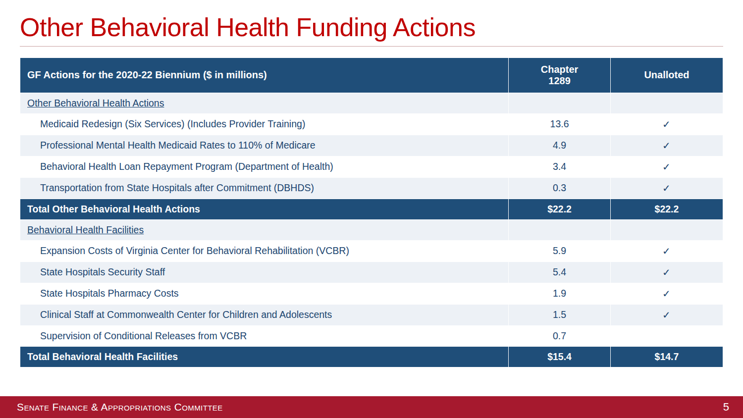Other Behavioral Health Funding Actions
| GF Actions for the 2020-22 Biennium ($ in millions) | Chapter 1289 | Unalloted |
| --- | --- | --- |
| Other Behavioral Health Actions | | |
| Medicaid Redesign (Six Services) (Includes Provider Training) | 13.6 | ✓ |
| Professional Mental Health Medicaid Rates to 110% of Medicare | 4.9 | ✓ |
| Behavioral Health Loan Repayment Program (Department of Health) | 3.4 | ✓ |
| Transportation from State Hospitals after Commitment (DBHDS) | 0.3 | ✓ |
| Total Other Behavioral Health Actions | $22.2 | $22.2 |
| Behavioral Health Facilities | | |
| Expansion Costs of Virginia Center for Behavioral Rehabilitation (VCBR) | 5.9 | ✓ |
| State Hospitals Security Staff | 5.4 | ✓ |
| State Hospitals Pharmacy Costs | 1.9 | ✓ |
| Clinical Staff at Commonwealth Center for Children and Adolescents | 1.5 | ✓ |
| Supervision of Conditional Releases from VCBR | 0.7 | |
| Total Behavioral Health Facilities | $15.4 | $14.7 |
Senate Finance & Appropriations Committee
5